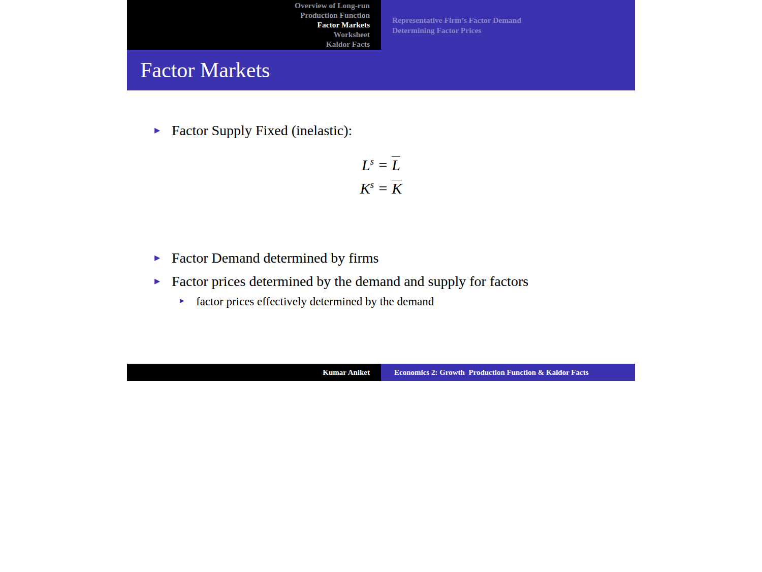Overview of Long-run
Production Function
Factor Markets
Worksheet
Kaldor Facts
Representative Firm’s Factor Demand
Determining Factor Prices
Factor Markets
Factor Supply Fixed (inelastic):
Ls = L Ks = K
Factor Demand determined by firms
Factor prices determined by the demand and supply for factors
factor prices effectively determined by the demand
Kumar Aniket
Economics 2: Growth Production Function & Kaldor Facts